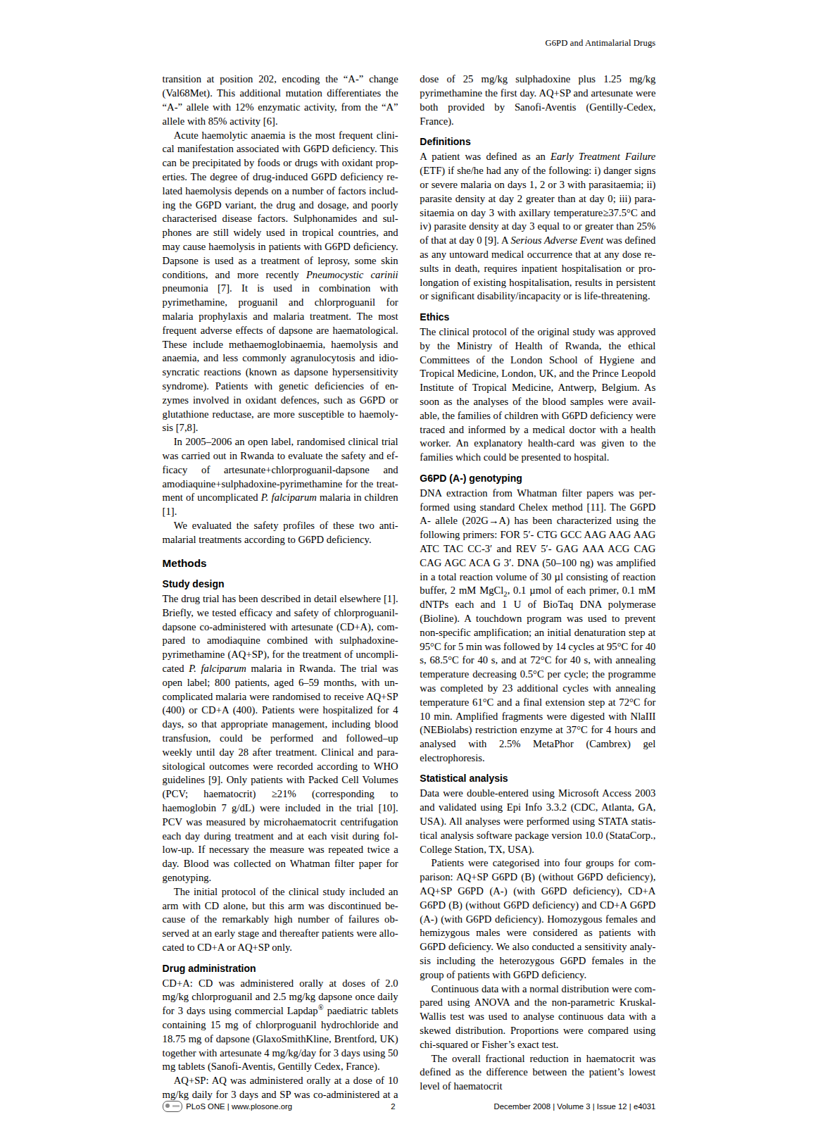G6PD and Antimalarial Drugs
transition at position 202, encoding the “A-” change (Val68Met). This additional mutation differentiates the “A-” allele with 12% enzymatic activity, from the “A” allele with 85% activity [6].
Acute haemolytic anaemia is the most frequent clinical manifestation associated with G6PD deficiency. This can be precipitated by foods or drugs with oxidant properties. The degree of drug-induced G6PD deficiency related haemolysis depends on a number of factors including the G6PD variant, the drug and dosage, and poorly characterised disease factors. Sulphonamides and sulphones are still widely used in tropical countries, and may cause haemolysis in patients with G6PD deficiency. Dapsone is used as a treatment of leprosy, some skin conditions, and more recently Pneumocystic carinii pneumonia [7]. It is used in combination with pyrimethamine, proguanil and chlorproguanil for malaria prophylaxis and malaria treatment. The most frequent adverse effects of dapsone are haematological. These include methaemoglobinaemia, haemolysis and anaemia, and less commonly agranulocytosis and idiosyncratic reactions (known as dapsone hypersensitivity syndrome). Patients with genetic deficiencies of enzymes involved in oxidant defences, such as G6PD or glutathione reductase, are more susceptible to haemolysis [7,8].
In 2005–2006 an open label, randomised clinical trial was carried out in Rwanda to evaluate the safety and efficacy of artesunate+chlorproguanil-dapsone and amodiaquine+sulphadoxine-pyrimethamine for the treatment of uncomplicated P. falciparum malaria in children [1].
We evaluated the safety profiles of these two antimalarial treatments according to G6PD deficiency.
Methods
Study design
The drug trial has been described in detail elsewhere [1]. Briefly, we tested efficacy and safety of chlorproguanil-dapsone co-administered with artesunate (CD+A), compared to amodiaquine combined with sulphadoxine-pyrimethamine (AQ+SP), for the treatment of uncomplicated P. falciparum malaria in Rwanda. The trial was open label; 800 patients, aged 6–59 months, with uncomplicated malaria were randomised to receive AQ+SP (400) or CD+A (400). Patients were hospitalized for 4 days, so that appropriate management, including blood transfusion, could be performed and followed–up weekly until day 28 after treatment. Clinical and parasitological outcomes were recorded according to WHO guidelines [9]. Only patients with Packed Cell Volumes (PCV; haematocrit) ≥21% (corresponding to haemoglobin 7 g/dL) were included in the trial [10]. PCV was measured by microhaematocrit centrifugation each day during treatment and at each visit during follow-up. If necessary the measure was repeated twice a day. Blood was collected on Whatman filter paper for genotyping.
The initial protocol of the clinical study included an arm with CD alone, but this arm was discontinued because of the remarkably high number of failures observed at an early stage and thereafter patients were allocated to CD+A or AQ+SP only.
Drug administration
CD+A: CD was administered orally at doses of 2.0 mg/kg chlorproguanil and 2.5 mg/kg dapsone once daily for 3 days using commercial Lapdap® paediatric tablets containing 15 mg of chlorproguanil hydrochloride and 18.75 mg of dapsone (GlaxoSmithKline, Brentford, UK) together with artesunate 4 mg/kg/day for 3 days using 50 mg tablets (Sanofi-Aventis, Gentilly Cedex, France).
AQ+SP: AQ was administered orally at a dose of 10 mg/kg daily for 3 days and SP was co-administered at a dose of 25 mg/kg sulphadoxine plus 1.25 mg/kg pyrimethamine the first day. AQ+SP and artesunate were both provided by Sanofi-Aventis (Gentilly-Cedex, France).
Definitions
A patient was defined as an Early Treatment Failure (ETF) if she/he had any of the following: i) danger signs or severe malaria on days 1, 2 or 3 with parasitaemia; ii) parasite density at day 2 greater than at day 0; iii) parasitaemia on day 3 with axillary temperature≥37.5°C and iv) parasite density at day 3 equal to or greater than 25% of that at day 0 [9]. A Serious Adverse Event was defined as any untoward medical occurrence that at any dose results in death, requires inpatient hospitalisation or prolongation of existing hospitalisation, results in persistent or significant disability/incapacity or is life-threatening.
Ethics
The clinical protocol of the original study was approved by the Ministry of Health of Rwanda, the ethical Committees of the London School of Hygiene and Tropical Medicine, London, UK, and the Prince Leopold Institute of Tropical Medicine, Antwerp, Belgium. As soon as the analyses of the blood samples were available, the families of children with G6PD deficiency were traced and informed by a medical doctor with a health worker. An explanatory health-card was given to the families which could be presented to hospital.
G6PD (A-) genotyping
DNA extraction from Whatman filter papers was performed using standard Chelex method [11]. The G6PD A- allele (202G→A) has been characterized using the following primers: FOR 5′- CTG GCC AAG AAG AAG ATC TAC CC-3′ and REV 5′- GAG AAA ACG CAG CAG AGC ACA G 3′. DNA (50–100 ng) was amplified in a total reaction volume of 30 µl consisting of reaction buffer, 2 mM MgCl2, 0.1 µmol of each primer, 0.1 mM dNTPs each and 1 U of BioTaq DNA polymerase (Bioline). A touchdown program was used to prevent non-specific amplification; an initial denaturation step at 95°C for 5 min was followed by 14 cycles at 95°C for 40 s, 68.5°C for 40 s, and at 72°C for 40 s, with annealing temperature decreasing 0.5°C per cycle; the programme was completed by 23 additional cycles with annealing temperature 61°C and a final extension step at 72°C for 10 min. Amplified fragments were digested with NlaIII (NEBiolabs) restriction enzyme at 37°C for 4 hours and analysed with 2.5% MetaPhor (Cambrex) gel electrophoresis.
Statistical analysis
Data were double-entered using Microsoft Access 2003 and validated using Epi Info 3.3.2 (CDC, Atlanta, GA, USA). All analyses were performed using STATA statistical analysis software package version 10.0 (StataCorp., College Station, TX, USA).
Patients were categorised into four groups for comparison: AQ+SP G6PD (B) (without G6PD deficiency), AQ+SP G6PD (A-) (with G6PD deficiency), CD+A G6PD (B) (without G6PD deficiency) and CD+A G6PD (A-) (with G6PD deficiency). Homozygous females and hemizygous males were considered as patients with G6PD deficiency. We also conducted a sensitivity analysis including the heterozygous G6PD females in the group of patients with G6PD deficiency.
Continuous data with a normal distribution were compared using ANOVA and the non-parametric Kruskal-Wallis test was used to analyse continuous data with a skewed distribution. Proportions were compared using chi-squared or Fisher’s exact test.
The overall fractional reduction in haematocrit was defined as the difference between the patient’s lowest level of haematocrit
PLoS ONE | www.plosone.org
2
December 2008 | Volume 3 | Issue 12 | e4031